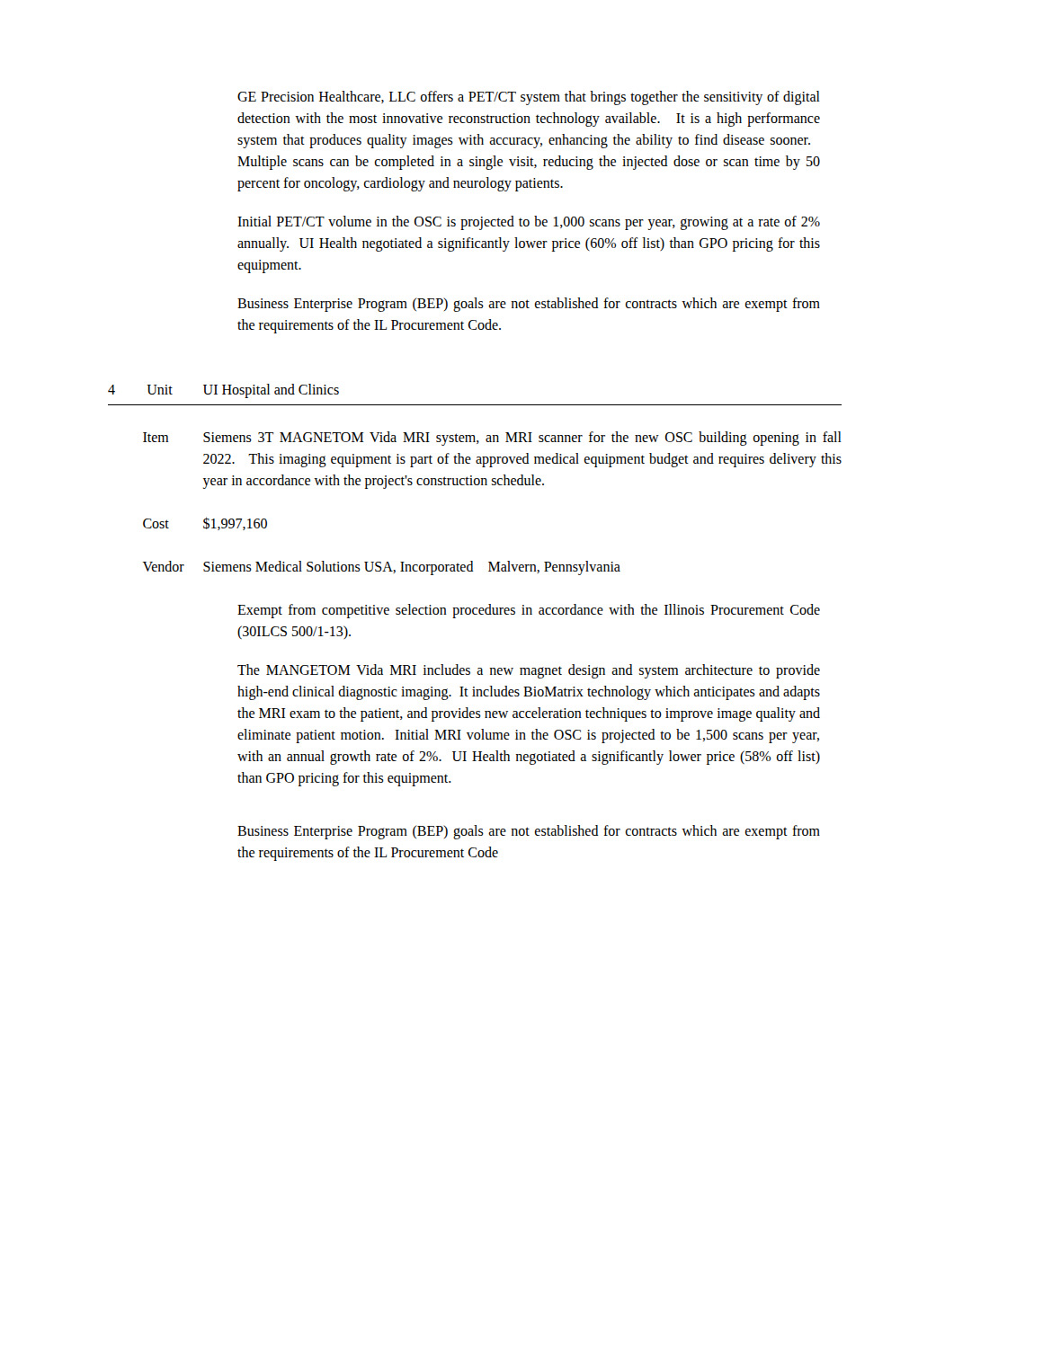GE Precision Healthcare, LLC offers a PET/CT system that brings together the sensitivity of digital detection with the most innovative reconstruction technology available. It is a high performance system that produces quality images with accuracy, enhancing the ability to find disease sooner. Multiple scans can be completed in a single visit, reducing the injected dose or scan time by 50 percent for oncology, cardiology and neurology patients.
Initial PET/CT volume in the OSC is projected to be 1,000 scans per year, growing at a rate of 2% annually. UI Health negotiated a significantly lower price (60% off list) than GPO pricing for this equipment.
Business Enterprise Program (BEP) goals are not established for contracts which are exempt from the requirements of the IL Procurement Code.
4
Unit
UI Hospital and Clinics
Item
Siemens 3T MAGNETOM Vida MRI system, an MRI scanner for the new OSC building opening in fall 2022. This imaging equipment is part of the approved medical equipment budget and requires delivery this year in accordance with the project's construction schedule.
Cost
$1,997,160
Vendor
Siemens Medical Solutions USA, Incorporated Malvern, Pennsylvania
Exempt from competitive selection procedures in accordance with the Illinois Procurement Code (30ILCS 500/1-13).
The MANGETOM Vida MRI includes a new magnet design and system architecture to provide high-end clinical diagnostic imaging. It includes BioMatrix technology which anticipates and adapts the MRI exam to the patient, and provides new acceleration techniques to improve image quality and eliminate patient motion. Initial MRI volume in the OSC is projected to be 1,500 scans per year, with an annual growth rate of 2%. UI Health negotiated a significantly lower price (58% off list) than GPO pricing for this equipment.
Business Enterprise Program (BEP) goals are not established for contracts which are exempt from the requirements of the IL Procurement Code